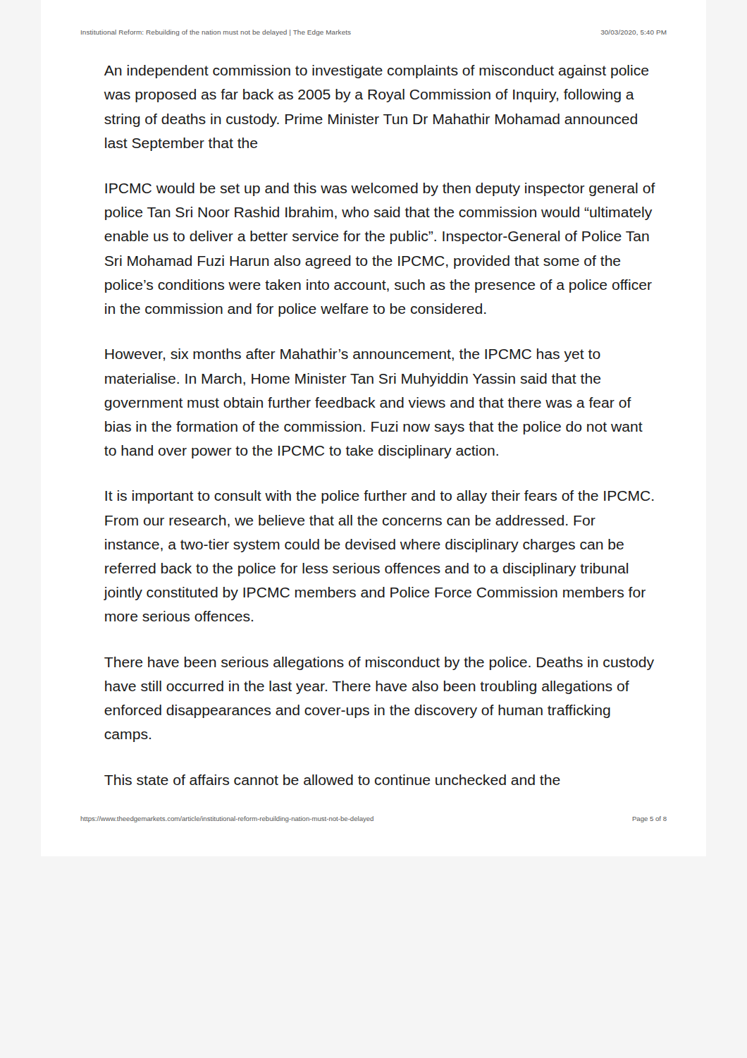Institutional Reform: Rebuilding of the nation must not be delayed | The Edge Markets 30/03/2020, 5:40 PM
An independent commission to investigate complaints of misconduct against police was proposed as far back as 2005 by a Royal Commission of Inquiry, following a string of deaths in custody. Prime Minister Tun Dr Mahathir Mohamad announced last September that the
IPCMC would be set up and this was welcomed by then deputy inspector general of police Tan Sri Noor Rashid Ibrahim, who said that the commission would “ultimately enable us to deliver a better service for the public”. Inspector-General of Police Tan Sri Mohamad Fuzi Harun also agreed to the IPCMC, provided that some of the police’s conditions were taken into account, such as the presence of a police officer in the commission and for police welfare to be considered.
However, six months after Mahathir’s announcement, the IPCMC has yet to materialise. In March, Home Minister Tan Sri Muhyiddin Yassin said that the government must obtain further feedback and views and that there was a fear of bias in the formation of the commission. Fuzi now says that the police do not want to hand over power to the IPCMC to take disciplinary action.
It is important to consult with the police further and to allay their fears of the IPCMC. From our research, we believe that all the concerns can be addressed. For instance, a two-tier system could be devised where disciplinary charges can be referred back to the police for less serious offences and to a disciplinary tribunal jointly constituted by IPCMC members and Police Force Commission members for more serious offences.
There have been serious allegations of misconduct by the police. Deaths in custody have still occurred in the last year. There have also been troubling allegations of enforced disappearances and cover-ups in the discovery of human trafficking camps.
This state of affairs cannot be allowed to continue unchecked and the
https://www.theedgemarkets.com/article/institutional-reform-rebuilding-nation-must-not-be-delayed Page 5 of 8